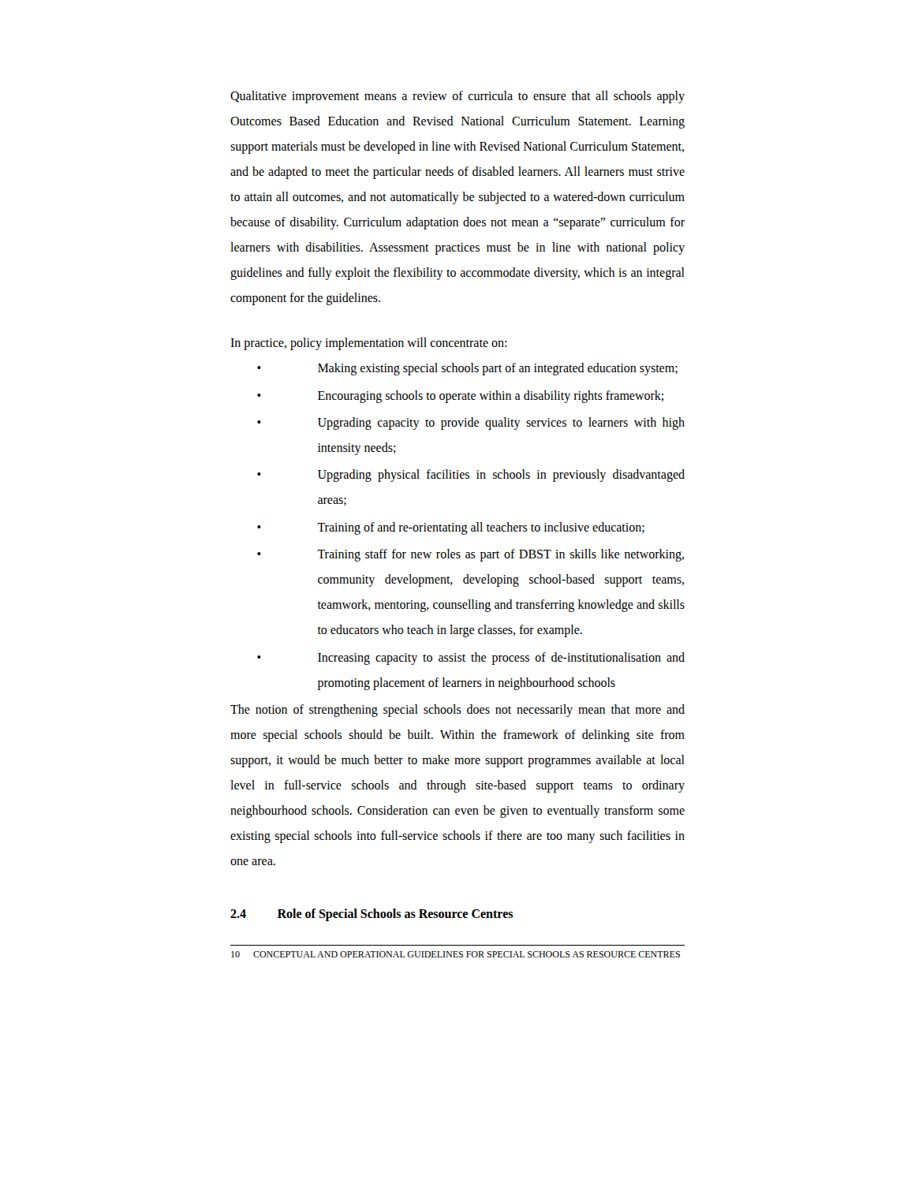Qualitative improvement means a review of curricula to ensure that all schools apply Outcomes Based Education and Revised National Curriculum Statement. Learning support materials must be developed in line with Revised National Curriculum Statement, and be adapted to meet the particular needs of disabled learners. All learners must strive to attain all outcomes, and not automatically be subjected to a watered-down curriculum because of disability. Curriculum adaptation does not mean a “separate” curriculum for learners with disabilities. Assessment practices must be in line with national policy guidelines and fully exploit the flexibility to accommodate diversity, which is an integral component for the guidelines.
In practice, policy implementation will concentrate on:
Making existing special schools part of an integrated education system;
Encouraging schools to operate within a disability rights framework;
Upgrading capacity to provide quality services to learners with high intensity needs;
Upgrading physical facilities in schools in previously disadvantaged areas;
Training of and re-orientating all teachers to inclusive education;
Training staff for new roles as part of DBST in skills like networking, community development, developing school-based support teams, teamwork, mentoring, counselling and transferring knowledge and skills to educators who teach in large classes, for example.
Increasing capacity to assist the process of de-institutionalisation and promoting placement of learners in neighbourhood schools
The notion of strengthening special schools does not necessarily mean that more and more special schools should be built. Within the framework of delinking site from support, it would be much better to make more support programmes available at local level in full-service schools and through site-based support teams to ordinary neighbourhood schools. Consideration can even be given to eventually transform some existing special schools into full-service schools if there are too many such facilities in one area.
2.4 Role of Special Schools as Resource Centres
10 CONCEPTUAL AND OPERATIONAL GUIDELINES FOR SPECIAL SCHOOLS AS RESOURCE CENTRES